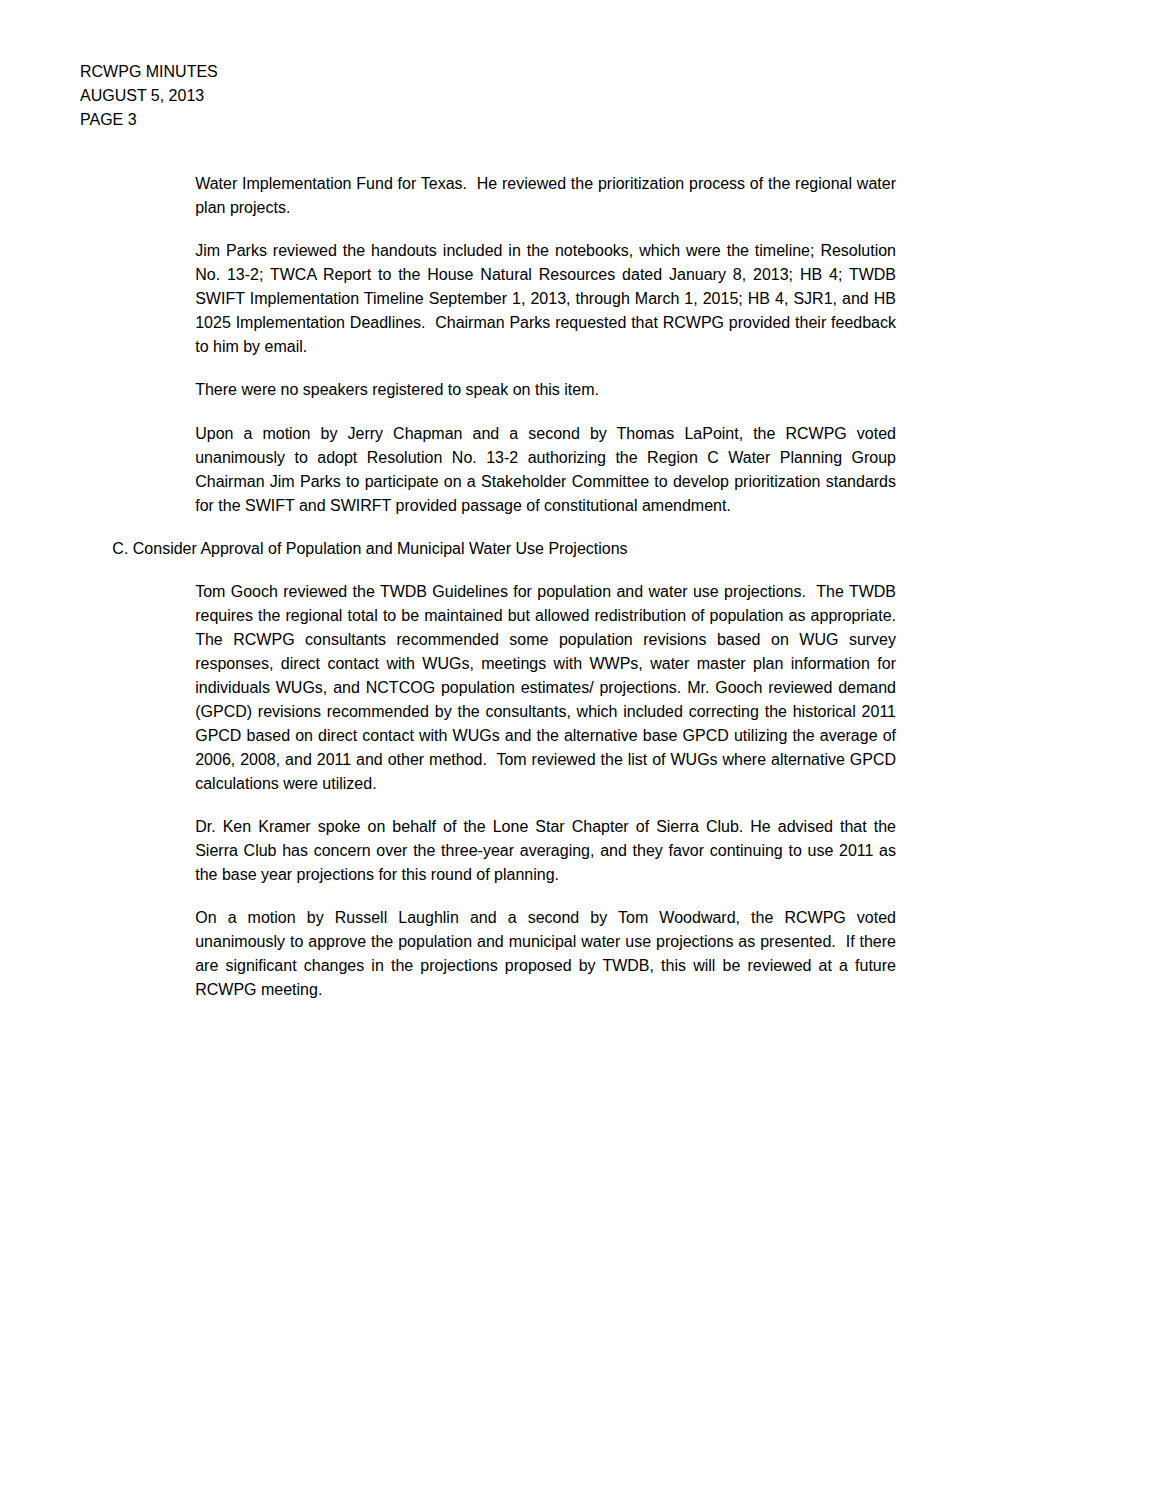RCWPG MINUTES
AUGUST 5, 2013
PAGE 3
Water Implementation Fund for Texas. He reviewed the prioritization process of the regional water plan projects.
Jim Parks reviewed the handouts included in the notebooks, which were the timeline; Resolution No. 13-2; TWCA Report to the House Natural Resources dated January 8, 2013; HB 4; TWDB SWIFT Implementation Timeline September 1, 2013, through March 1, 2015; HB 4, SJR1, and HB 1025 Implementation Deadlines. Chairman Parks requested that RCWPG provided their feedback to him by email.
There were no speakers registered to speak on this item.
Upon a motion by Jerry Chapman and a second by Thomas LaPoint, the RCWPG voted unanimously to adopt Resolution No. 13-2 authorizing the Region C Water Planning Group Chairman Jim Parks to participate on a Stakeholder Committee to develop prioritization standards for the SWIFT and SWIRFT provided passage of constitutional amendment.
Consider Approval of Population and Municipal Water Use Projections
Tom Gooch reviewed the TWDB Guidelines for population and water use projections. The TWDB requires the regional total to be maintained but allowed redistribution of population as appropriate. The RCWPG consultants recommended some population revisions based on WUG survey responses, direct contact with WUGs, meetings with WWPs, water master plan information for individuals WUGs, and NCTCOG population estimates/ projections. Mr. Gooch reviewed demand (GPCD) revisions recommended by the consultants, which included correcting the historical 2011 GPCD based on direct contact with WUGs and the alternative base GPCD utilizing the average of 2006, 2008, and 2011 and other method. Tom reviewed the list of WUGs where alternative GPCD calculations were utilized.
Dr. Ken Kramer spoke on behalf of the Lone Star Chapter of Sierra Club. He advised that the Sierra Club has concern over the three-year averaging, and they favor continuing to use 2011 as the base year projections for this round of planning.
On a motion by Russell Laughlin and a second by Tom Woodward, the RCWPG voted unanimously to approve the population and municipal water use projections as presented. If there are significant changes in the projections proposed by TWDB, this will be reviewed at a future RCWPG meeting.